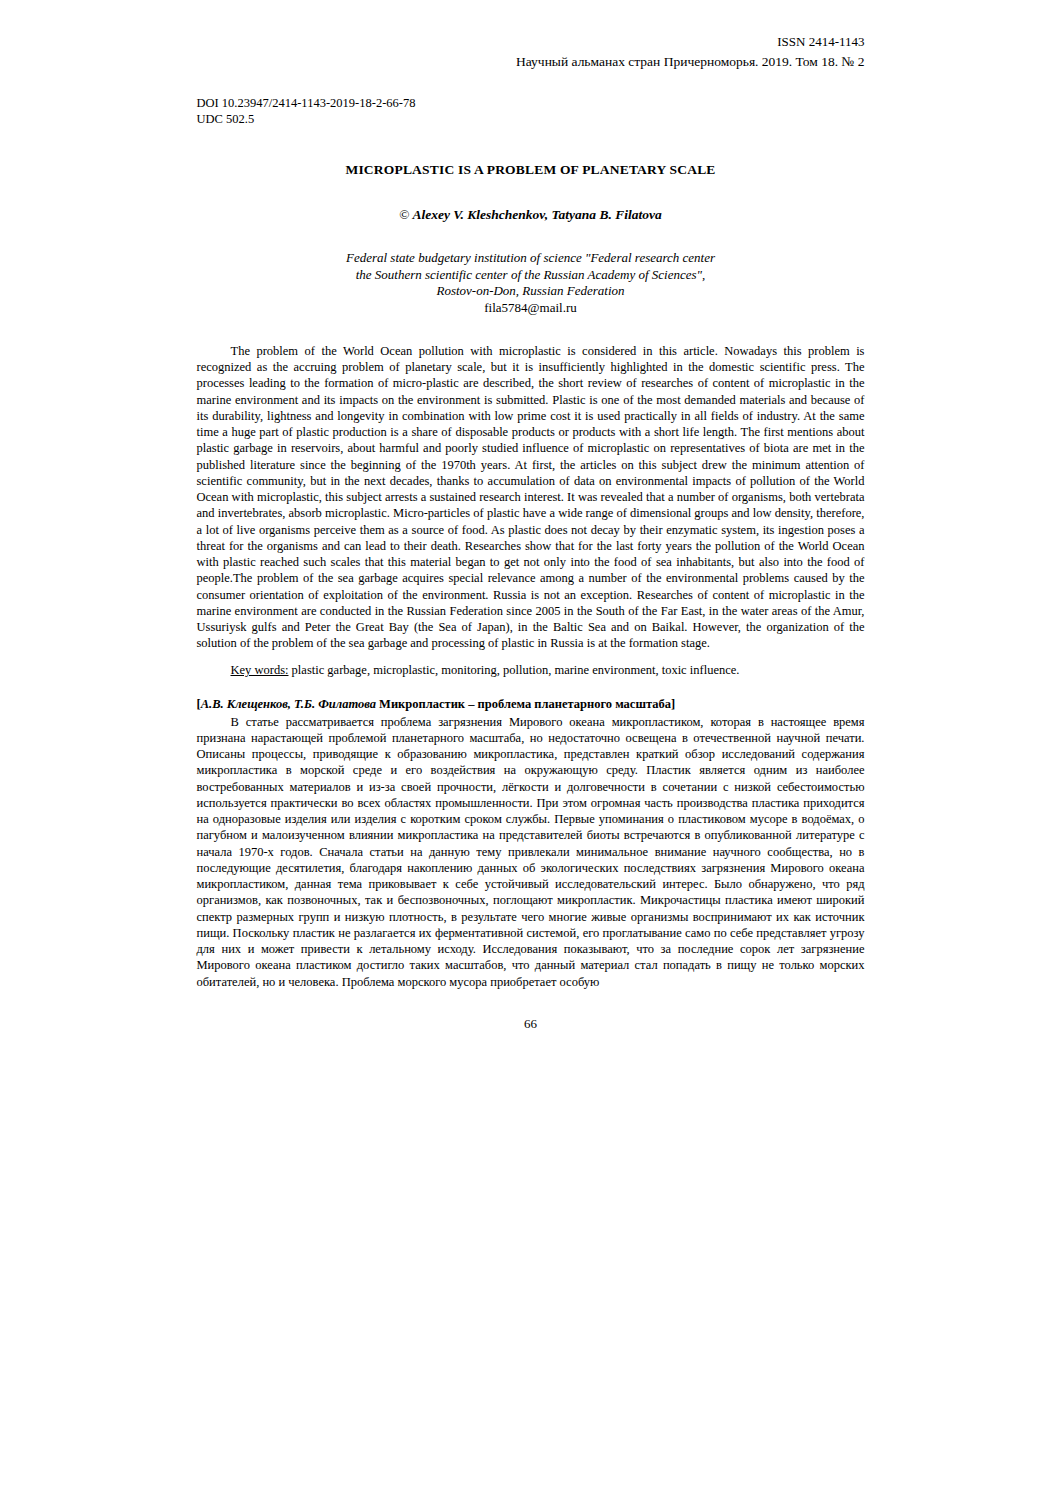ISSN 2414-1143
Научный альманах стран Причерноморья. 2019. Том 18. № 2
DOI 10.23947/2414-1143-2019-18-2-66-78
UDC 502.5
Microplastic is a problem of planetary scale
© Alexey V. Kleshchenkov, Tatyana B. Filatova
Federal state budgetary institution of science "Federal research center
the Southern scientific center of the Russian Academy of Sciences",
Rostov-on-Don, Russian Federation
fila5784@mail.ru
The problem of the World Ocean pollution with microplastic is considered in this article. Nowadays this problem is recognized as the accruing problem of planetary scale, but it is insufficiently highlighted in the domestic scientific press. The processes leading to the formation of micro-plastic are described, the short review of researches of content of microplastic in the marine environment and its impacts on the environment is submitted. Plastic is one of the most demanded materials and because of its durability, lightness and longevity in combination with low prime cost it is used practically in all fields of industry. At the same time a huge part of plastic production is a share of disposable products or products with a short life length. The first mentions about plastic garbage in reservoirs, about harmful and poorly studied influence of microplastic on representatives of biota are met in the published literature since the beginning of the 1970th years. At first, the articles on this subject drew the minimum attention of scientific community, but in the next decades, thanks to accumulation of data on environmental impacts of pollution of the World Ocean with microplastic, this subject arrests a sustained research interest. It was revealed that a number of organisms, both vertebrata and invertebrates, absorb microplastic. Micro-particles of plastic have a wide range of dimensional groups and low density, therefore, a lot of live organisms perceive them as a source of food. As plastic does not decay by their enzymatic system, its ingestion poses a threat for the organisms and can lead to their death. Researches show that for the last forty years the pollution of the World Ocean with plastic reached such scales that this material began to get not only into the food of sea inhabitants, but also into the food of people.The problem of the sea garbage acquires special relevance among a number of the environmental problems caused by the consumer orientation of exploitation of the environment. Russia is not an exception. Researches of content of microplastic in the marine environment are conducted in the Russian Federation since 2005 in the South of the Far East, in the water areas of the Amur, Ussuriysk gulfs and Peter the Great Bay (the Sea of Japan), in the Baltic Sea and on Baikal. However, the organization of the solution of the problem of the sea garbage and processing of plastic in Russia is at the formation stage.
Key words: plastic garbage, microplastic, monitoring, pollution, marine environment, toxic influence.
[А.В. Клещенков, Т.Б. Филатова Микропластик – проблема планетарного масштаба]
В статье рассматривается проблема загрязнения Мирового океана микропластиком, которая в настоящее время признана нарастающей проблемой планетарного масштаба, но недостаточно освещена в отечественной научной печати. Описаны процессы, приводящие к образованию микропластика, представлен краткий обзор исследований содержания микропластика в морской среде и его воздействия на окружающую среду. Пластик является одним из наиболее востребованных материалов и из-за своей прочности, лёгкости и долговечности в сочетании с низкой себестоимостью используется практически во всех областях промышленности. При этом огромная часть производства пластика приходится на одноразовые изделия или изделия с коротким сроком службы. Первые упоминания о пластиковом мусоре в водоёмах, о пагубном и малоизученном влиянии микропластика на представителей биоты встречаются в опубликованной литературе с начала 1970-х годов. Сначала статьи на данную тему привлекали минимальное внимание научного сообщества, но в последующие десятилетия, благодаря накоплению данных об экологических последствиях загрязнения Мирового океана микропластиком, данная тема приковывает к себе устойчивый исследовательский интерес. Было обнаружено, что ряд организмов, как позвоночных, так и беспозвоночных, поглощают микропластик. Микрочастицы пластика имеют широкий спектр размерных групп и низкую плотность, в результате чего многие живые организмы воспринимают их как источник пищи. Поскольку пластик не разлагается их ферментативной системой, его проглатывание само по себе представляет угрозу для них и может привести к летальному исходу. Исследования показывают, что за последние сорок лет загрязнение Мирового океана пластиком достигло таких масштабов, что данный материал стал попадать в пищу не только морских обитателей, но и человека. Проблема морского мусора приобретает особую
66